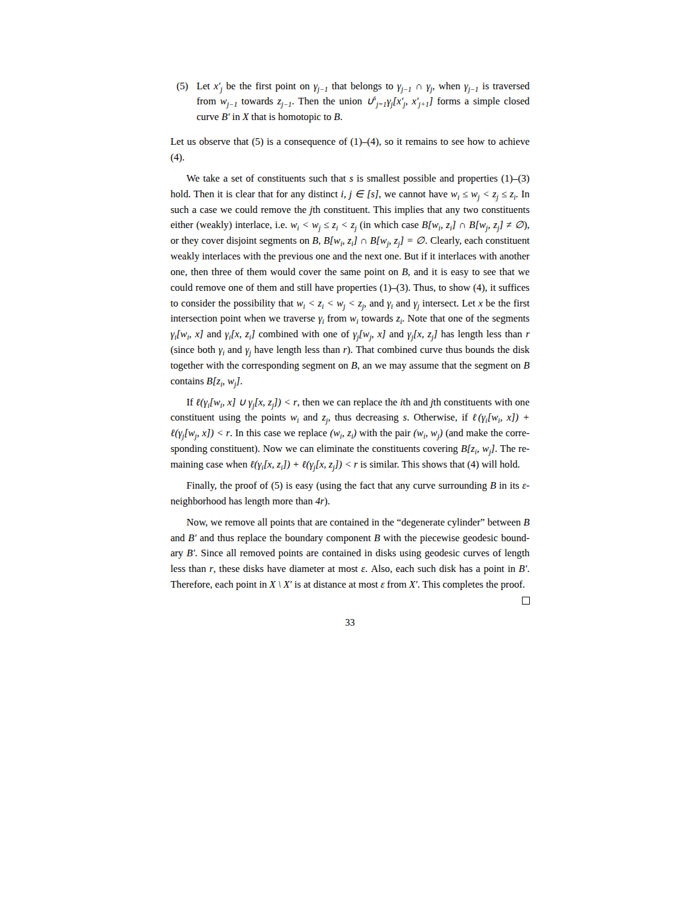(5)
Let x′j be the first point on γj−1 that belongs to γj−1 ∩ γj, when γj−1 is traversed from wj−1 towards zj−1. Then the union ∪sj=1γj[x′j, x′j+1] forms a simple closed curve B′ in X that is homotopic to B.
Let us observe that (5) is a consequence of (1)–(4), so it remains to see how to achieve (4).
We take a set of constituents such that s is smallest possible and properties (1)–(3) hold. Then it is clear that for any distinct i, j ∈ [s], we cannot have wi ≤ wj < zj ≤ zi. In such a case we could remove the jth constituent. This implies that any two constituents either (weakly) interlace, i.e. wi < wj ≤ zi < zj (in which case B[wi, zi] ∩ B[wj, zj] ≠ ∅), or they cover disjoint segments on B, B[wi, zi] ∩ B[wj, zj] = ∅. Clearly, each constituent weakly interlaces with the previous one and the next one. But if it interlaces with another one, then three of them would cover the same point on B, and it is easy to see that we could remove one of them and still have properties (1)–(3). Thus, to show (4), it suffices to consider the possibility that wi < zi < wj < zj, and γi and γj intersect. Let x be the first intersection point when we traverse γi from wi towards zi. Note that one of the segments γi[wi, x] and γi[x, zi] combined with one of γj[wj, x] and γj[x, zj] has length less than r (since both γi and γj have length less than r). That combined curve thus bounds the disk together with the corresponding segment on B, an we may assume that the segment on B contains B[zi, wj].
If ℓ(γi[wi, x] ∪ γj[x, zj]) < r, then we can replace the ith and jth constituents with one constituent using the points wi and zj, thus decreasing s. Otherwise, if ℓ(γi[wi, x]) + ℓ(γj[wj, x]) < r. In this case we replace (wi, zi) with the pair (wi, wj) (and make the corresponding constituent). Now we can eliminate the constituents covering B[zi, wj]. The remaining case when ℓ(γi[x, zi]) + ℓ(γj[x, zj]) < r is similar. This shows that (4) will hold.
Finally, the proof of (5) is easy (using the fact that any curve surrounding B in its ε-neighborhood has length more than 4r).
Now, we remove all points that are contained in the “degenerate cylinder” between B and B′ and thus replace the boundary component B with the piecewise geodesic boundary B′. Since all removed points are contained in disks using geodesic curves of length less than r, these disks have diameter at most ε. Also, each such disk has a point in B′. Therefore, each point in X \ X′ is at distance at most ε from X′. This completes the proof.
33